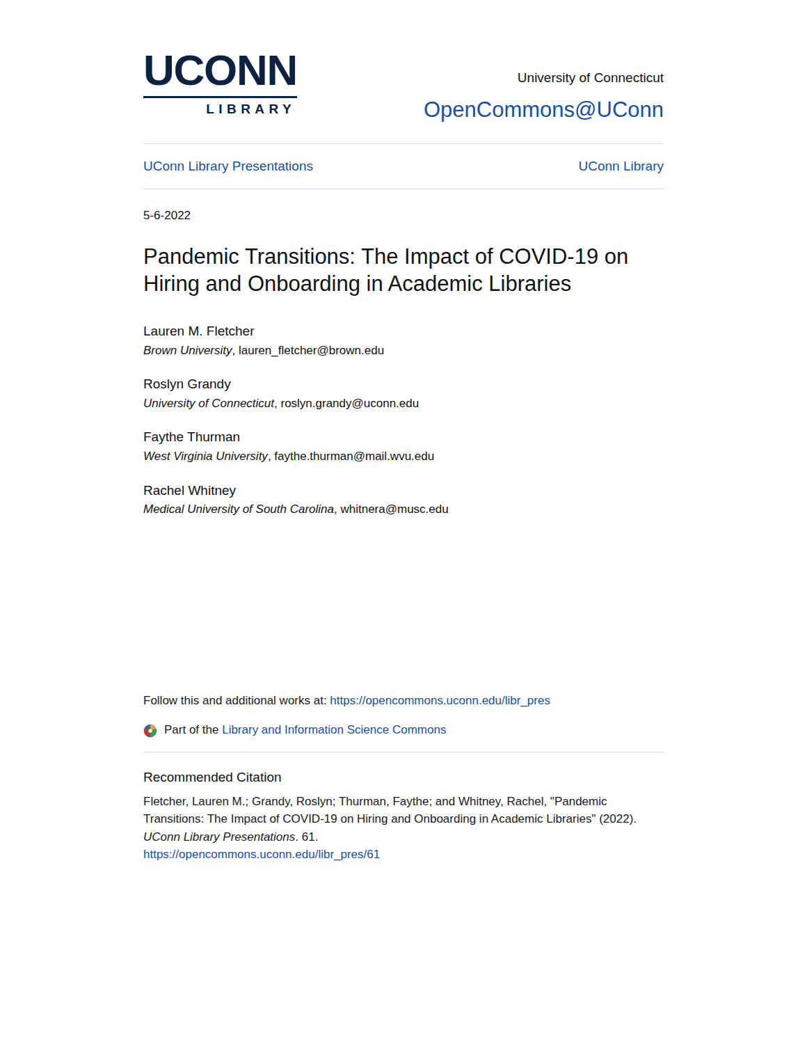UCONN
LIBRARY
University of Connecticut
OpenCommons@UConn
UConn Library Presentations UConn Library
5-6-2022
Pandemic Transitions: The Impact of COVID-19 on Hiring and Onboarding in Academic Libraries
Lauren M. Fletcher
Brown University, lauren_fletcher@brown.edu
Roslyn Grandy
University of Connecticut, roslyn.grandy@uconn.edu
Faythe Thurman
West Virginia University, faythe.thurman@mail.wvu.edu
Rachel Whitney
Medical University of South Carolina, whitnera@musc.edu
Follow this and additional works at: https://opencommons.uconn.edu/libr_pres
Part of the Library and Information Science Commons
Recommended Citation
Fletcher, Lauren M.; Grandy, Roslyn; Thurman, Faythe; and Whitney, Rachel, "Pandemic Transitions: The Impact of COVID-19 on Hiring and Onboarding in Academic Libraries" (2022). UConn Library Presentations. 61.
https://opencommons.uconn.edu/libr_pres/61